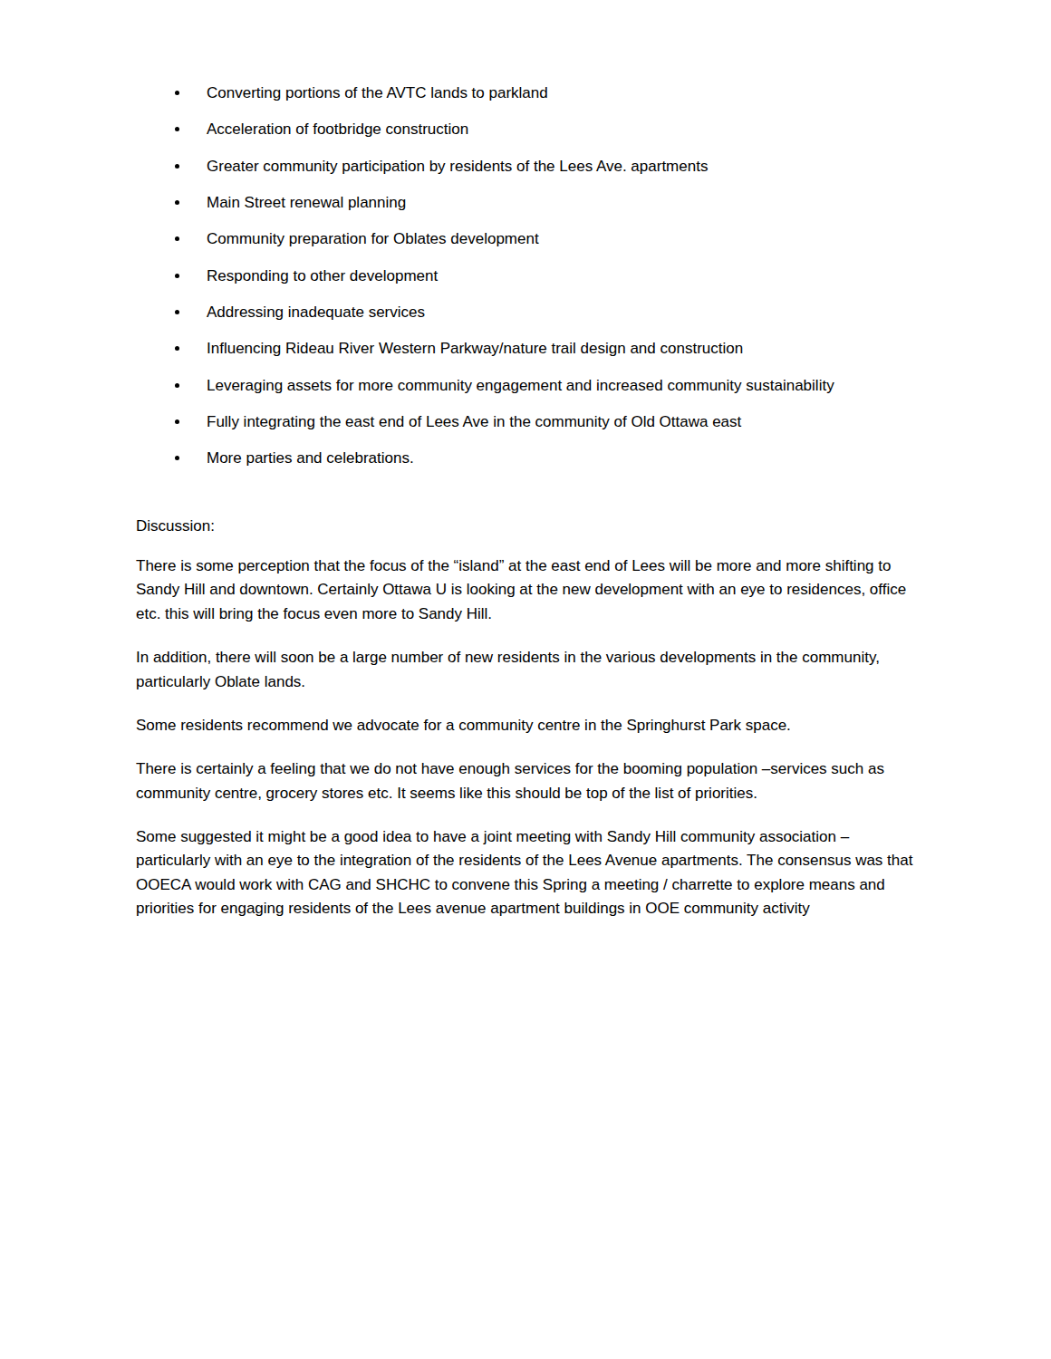Converting portions of the AVTC lands to parkland
Acceleration of footbridge construction
Greater community participation by residents of the Lees Ave. apartments
Main Street renewal planning
Community preparation for Oblates development
Responding to other development
Addressing inadequate services
Influencing Rideau River Western Parkway/nature trail design and construction
Leveraging assets for more community engagement and increased community sustainability
Fully integrating the east end of Lees Ave in the community of Old Ottawa east
More parties and celebrations.
Discussion:
There is some perception that the focus of the “island” at the east end of Lees will be more and more shifting to Sandy Hill and downtown. Certainly Ottawa U is looking at the new development with an eye to residences, office etc. this will bring the focus even more to Sandy Hill.
In addition, there will soon be a large number of new residents in the various developments in the community, particularly Oblate lands.
Some residents recommend we advocate for a community centre in the Springhurst Park space.
There is certainly a feeling that we do not have enough services for the booming population –services such as community centre, grocery stores etc. It seems like this should be top of the list of priorities.
Some suggested it might be a good idea to have a joint meeting with Sandy Hill community association – particularly with an eye to the integration of the residents of the Lees Avenue apartments. The consensus was that OOECA would work with CAG and SHCHC to convene this Spring a meeting / charrette to explore means and priorities for engaging residents of the Lees avenue apartment buildings in OOE community activity